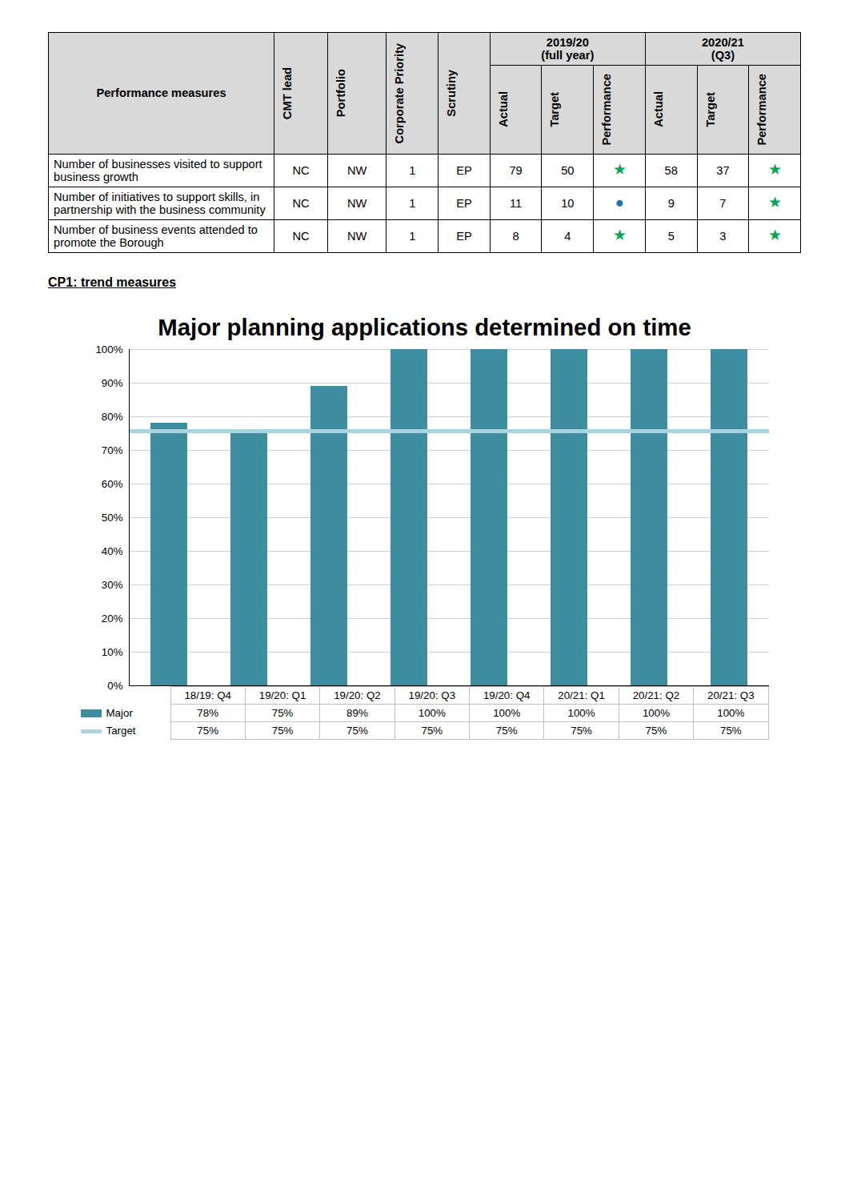| Performance measures | CMT lead | Portfolio | Corporate Priority | Scrutiny | 2019/20 (full year) | 2020/21 (Q3) |
| --- | --- | --- | --- | --- | --- | --- |
| Actual | Target | Performance | Actual | Target | Performance |
| Number of businesses visited to support business growth | NC | NW | 1 | EP | 79 | 50 | ★ | 58 | 37 | ★ |
| Number of initiatives to support skills, in partnership with the business community | NC | NW | 1 | EP | 11 | 10 | ● | 9 | 7 | ★ |
| Number of business events attended to promote the Borough | NC | NW | 1 | EP | 8 | 4 | ★ | 5 | 3 | ★ |
CP1: trend measures
Major planning applications determined on time
100%
90%
80%
70%
60%
50%
40%
30%
20%
10%
0%
| | 18/19: Q4 | 19/20: Q1 | 19/20: Q2 | 19/20: Q3 | 19/20: Q4 | 20/21: Q1 | 20/21: Q2 | 20/21: Q3 |
| Major | 78% | 75% | 89% | 100% | 100% | 100% | 100% | 100% |
| Target | 75% | 75% | 75% | 75% | 75% | 75% | 75% | 75% |